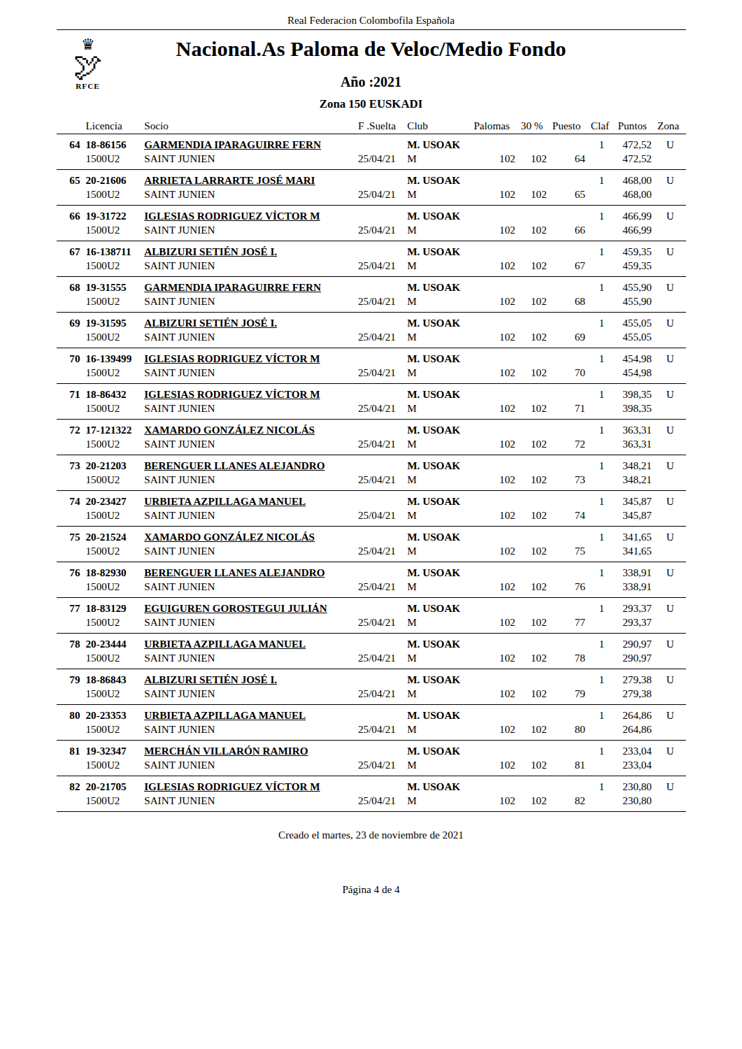Real Federacion Colombofila Española
♛
🕊
RFCE
Nacional.As Paloma de Veloc/Medio Fondo
Año :2021
Zona 150 EUSKADI
| | Licencia | Socio | F .Suelta | Club | Palomas | 30 % | Puesto | Claf | Puntos | Zona |
| --- | --- | --- | --- | --- | --- | --- | --- | --- | --- | --- |
| 64 | 18-86156 | GARMENDIA IPARAGUIRRE FERN | | M. USOAK | | | | 1 | 472,52 | U |
| | 1500U2 | SAINT JUNIEN | 25/04/21 | M | 102 | 102 | 64 | | 472,52 | |
| 65 | 20-21606 | ARRIETA LARRARTE JOSÉ MARI | | M. USOAK | | | | 1 | 468,00 | U |
| | 1500U2 | SAINT JUNIEN | 25/04/21 | M | 102 | 102 | 65 | | 468,00 | |
| 66 | 19-31722 | IGLESIAS RODRIGUEZ VÍCTOR M | | M. USOAK | | | | 1 | 466,99 | U |
| | 1500U2 | SAINT JUNIEN | 25/04/21 | M | 102 | 102 | 66 | | 466,99 | |
| 67 | 16-138711 | ALBIZURI SETIÉN JOSÉ I. | | M. USOAK | | | | 1 | 459,35 | U |
| | 1500U2 | SAINT JUNIEN | 25/04/21 | M | 102 | 102 | 67 | | 459,35 | |
| 68 | 19-31555 | GARMENDIA IPARAGUIRRE FERN | | M. USOAK | | | | 1 | 455,90 | U |
| | 1500U2 | SAINT JUNIEN | 25/04/21 | M | 102 | 102 | 68 | | 455,90 | |
| 69 | 19-31595 | ALBIZURI SETIÉN JOSÉ I. | | M. USOAK | | | | 1 | 455,05 | U |
| | 1500U2 | SAINT JUNIEN | 25/04/21 | M | 102 | 102 | 69 | | 455,05 | |
| 70 | 16-139499 | IGLESIAS RODRIGUEZ VÍCTOR M | | M. USOAK | | | | 1 | 454,98 | U |
| | 1500U2 | SAINT JUNIEN | 25/04/21 | M | 102 | 102 | 70 | | 454,98 | |
| 71 | 18-86432 | IGLESIAS RODRIGUEZ VÍCTOR M | | M. USOAK | | | | 1 | 398,35 | U |
| | 1500U2 | SAINT JUNIEN | 25/04/21 | M | 102 | 102 | 71 | | 398,35 | |
| 72 | 17-121322 | XAMARDO GONZÁLEZ NICOLÁS | | M. USOAK | | | | 1 | 363,31 | U |
| | 1500U2 | SAINT JUNIEN | 25/04/21 | M | 102 | 102 | 72 | | 363,31 | |
| 73 | 20-21203 | BERENGUER LLANES ALEJANDRO | | M. USOAK | | | | 1 | 348,21 | U |
| | 1500U2 | SAINT JUNIEN | 25/04/21 | M | 102 | 102 | 73 | | 348,21 | |
| 74 | 20-23427 | URBIETA AZPILLAGA MANUEL | | M. USOAK | | | | 1 | 345,87 | U |
| | 1500U2 | SAINT JUNIEN | 25/04/21 | M | 102 | 102 | 74 | | 345,87 | |
| 75 | 20-21524 | XAMARDO GONZÁLEZ NICOLÁS | | M. USOAK | | | | 1 | 341,65 | U |
| | 1500U2 | SAINT JUNIEN | 25/04/21 | M | 102 | 102 | 75 | | 341,65 | |
| 76 | 18-82930 | BERENGUER LLANES ALEJANDRO | | M. USOAK | | | | 1 | 338,91 | U |
| | 1500U2 | SAINT JUNIEN | 25/04/21 | M | 102 | 102 | 76 | | 338,91 | |
| 77 | 18-83129 | EGUIGUREN GOROSTEGUI JULIÁN | | M. USOAK | | | | 1 | 293,37 | U |
| | 1500U2 | SAINT JUNIEN | 25/04/21 | M | 102 | 102 | 77 | | 293,37 | |
| 78 | 20-23444 | URBIETA AZPILLAGA MANUEL | | M. USOAK | | | | 1 | 290,97 | U |
| | 1500U2 | SAINT JUNIEN | 25/04/21 | M | 102 | 102 | 78 | | 290,97 | |
| 79 | 18-86843 | ALBIZURI SETIÉN JOSÉ I. | | M. USOAK | | | | 1 | 279,38 | U |
| | 1500U2 | SAINT JUNIEN | 25/04/21 | M | 102 | 102 | 79 | | 279,38 | |
| 80 | 20-23353 | URBIETA AZPILLAGA MANUEL | | M. USOAK | | | | 1 | 264,86 | U |
| | 1500U2 | SAINT JUNIEN | 25/04/21 | M | 102 | 102 | 80 | | 264,86 | |
| 81 | 19-32347 | MERCHÁN VILLARÓN RAMIRO | | M. USOAK | | | | 1 | 233,04 | U |
| | 1500U2 | SAINT JUNIEN | 25/04/21 | M | 102 | 102 | 81 | | 233,04 | |
| 82 | 20-21705 | IGLESIAS RODRIGUEZ VÍCTOR M | | M. USOAK | | | | 1 | 230,80 | U |
| | 1500U2 | SAINT JUNIEN | 25/04/21 | M | 102 | 102 | 82 | | 230,80 | |
Creado el martes, 23 de noviembre de 2021
Página 4 de 4